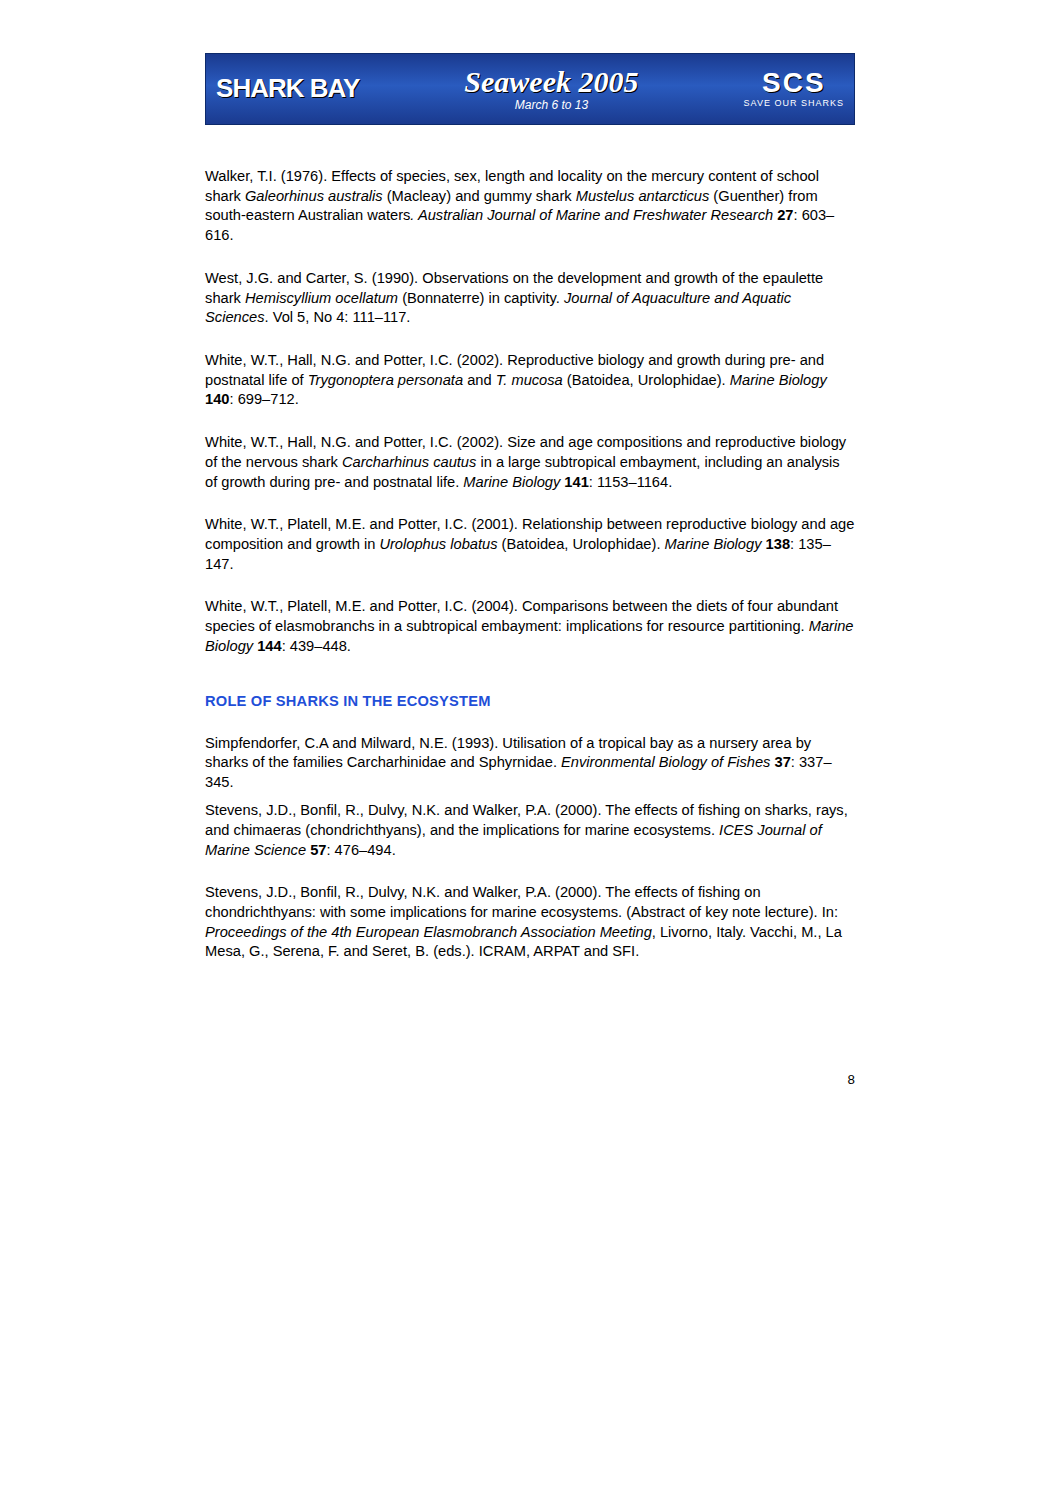SHARK BAY
Seaweek 2005 March 6 to 13
SCS SAVE OUR SHARKS
Walker, T.I. (1976). Effects of species, sex, length and locality on the mercury content of school shark Galeorhinus australis (Macleay) and gummy shark Mustelus antarcticus (Guenther) from south-eastern Australian waters. Australian Journal of Marine and Freshwater Research 27: 603–616.
West, J.G. and Carter, S. (1990). Observations on the development and growth of the epaulette shark Hemiscyllium ocellatum (Bonnaterre) in captivity. Journal of Aquaculture and Aquatic Sciences. Vol 5, No 4: 111–117.
White, W.T., Hall, N.G. and Potter, I.C. (2002). Reproductive biology and growth during pre- and postnatal life of Trygonoptera personata and T. mucosa (Batoidea, Urolophidae). Marine Biology 140: 699–712.
White, W.T., Hall, N.G. and Potter, I.C. (2002). Size and age compositions and reproductive biology of the nervous shark Carcharhinus cautus in a large subtropical embayment, including an analysis of growth during pre- and postnatal life. Marine Biology 141: 1153–1164.
White, W.T., Platell, M.E. and Potter, I.C. (2001). Relationship between reproductive biology and age composition and growth in Urolophus lobatus (Batoidea, Urolophidae). Marine Biology 138: 135–147.
White, W.T., Platell, M.E. and Potter, I.C. (2004). Comparisons between the diets of four abundant species of elasmobranchs in a subtropical embayment: implications for resource partitioning. Marine Biology 144: 439–448.
ROLE OF SHARKS IN THE ECOSYSTEM
Simpfendorfer, C.A and Milward, N.E. (1993). Utilisation of a tropical bay as a nursery area by sharks of the families Carcharhinidae and Sphyrnidae. Environmental Biology of Fishes 37: 337–345.
Stevens, J.D., Bonfil, R., Dulvy, N.K. and Walker, P.A. (2000). The effects of fishing on sharks, rays, and chimaeras (chondrichthyans), and the implications for marine ecosystems. ICES Journal of Marine Science 57: 476–494.
Stevens, J.D., Bonfil, R., Dulvy, N.K. and Walker, P.A. (2000). The effects of fishing on chondrichthyans: with some implications for marine ecosystems. (Abstract of key note lecture). In: Proceedings of the 4th European Elasmobranch Association Meeting, Livorno, Italy. Vacchi, M., La Mesa, G., Serena, F. and Seret, B. (eds.). ICRAM, ARPAT and SFI.
8